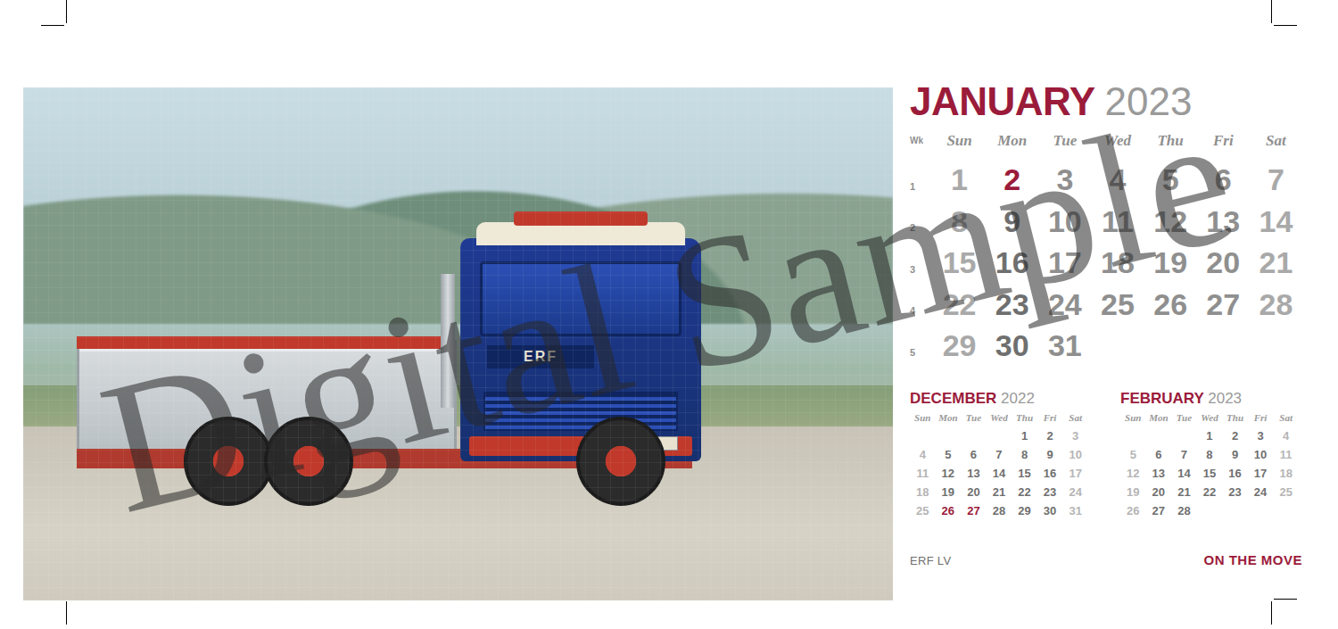ERF
JANUARY 2023
| Wk | Sun | Mon | Tue | Wed | Thu | Fri | Sat |
| --- | --- | --- | --- | --- | --- | --- | --- |
| 1 | 1 | 2 | 3 | 4 | 5 | 6 | 7 |
| 2 | 8 | 9 | 10 | 11 | 12 | 13 | 14 |
| 3 | 15 | 16 | 17 | 18 | 19 | 20 | 21 |
| 4 | 22 | 23 | 24 | 25 | 26 | 27 | 28 |
| 5 | 29 | 30 | 31 | | | | |
DECEMBER 2022
| Sun | Mon | Tue | Wed | Thu | Fri | Sat |
| --- | --- | --- | --- | --- | --- | --- |
| | | | | 1 | 2 | 3 |
| 4 | 5 | 6 | 7 | 8 | 9 | 10 |
| 11 | 12 | 13 | 14 | 15 | 16 | 17 |
| 18 | 19 | 20 | 21 | 22 | 23 | 24 |
| 25 | 26 | 27 | 28 | 29 | 30 | 31 |
FEBRUARY 2023
| Sun | Mon | Tue | Wed | Thu | Fri | Sat |
| --- | --- | --- | --- | --- | --- | --- |
| | | | 1 | 2 | 3 | 4 |
| 5 | 6 | 7 | 8 | 9 | 10 | 11 |
| 12 | 13 | 14 | 15 | 16 | 17 | 18 |
| 19 | 20 | 21 | 22 | 23 | 24 | 25 |
| 26 | 27 | 28 | | | | |
ERF LV
ON THE MOVE
Digital Sample